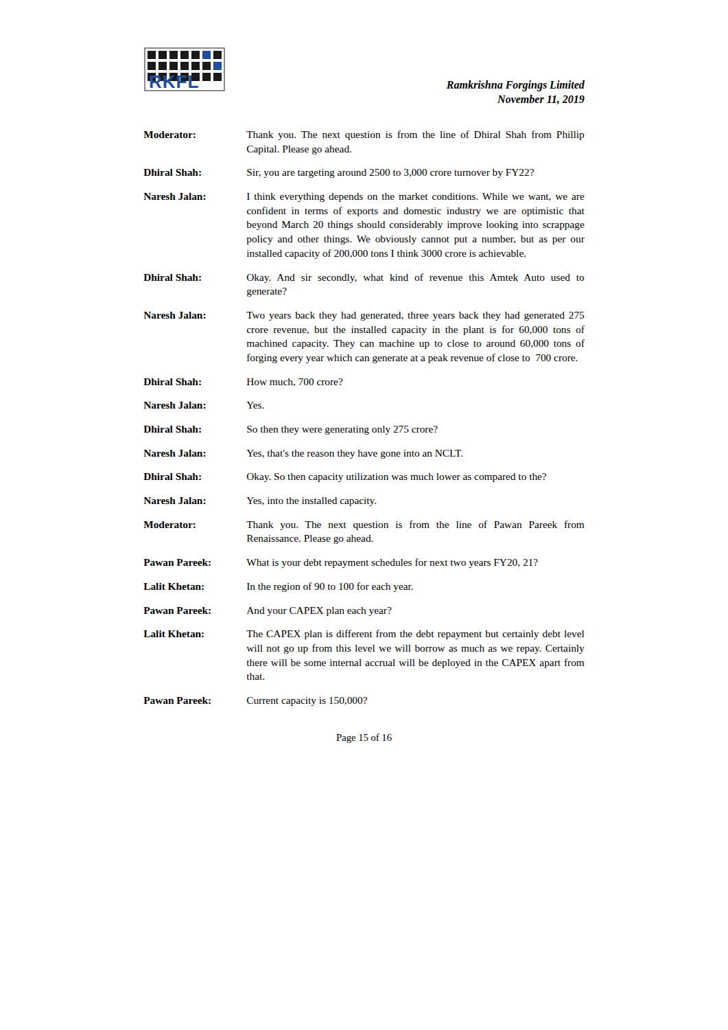RKFL
Ramkrishna Forgings Limited
November 11, 2019
| Moderator: | Thank you. The next question is from the line of Dhiral Shah from Phillip Capital. Please go ahead. |
| Dhiral Shah: | Sir, you are targeting around 2500 to 3,000 crore turnover by FY22? |
| Naresh Jalan: | I think everything depends on the market conditions. While we want, we are confident in terms of exports and domestic industry we are optimistic that beyond March 20 things should considerably improve looking into scrappage policy and other things. We obviously cannot put a number, but as per our installed capacity of 200,000 tons I think 3000 crore is achievable. |
| Dhiral Shah: | Okay. And sir secondly, what kind of revenue this Amtek Auto used to generate? |
| Naresh Jalan: | Two years back they had generated, three years back they had generated 275 crore revenue, but the installed capacity in the plant is for 60,000 tons of machined capacity. They can machine up to close to around 60,000 tons of forging every year which can generate at a peak revenue of close to 700 crore. |
| Dhiral Shah: | How much, 700 crore? |
| Naresh Jalan: | Yes. |
| Dhiral Shah: | So then they were generating only 275 crore? |
| Naresh Jalan: | Yes, that's the reason they have gone into an NCLT. |
| Dhiral Shah: | Okay. So then capacity utilization was much lower as compared to the? |
| Naresh Jalan: | Yes, into the installed capacity. |
| Moderator: | Thank you. The next question is from the line of Pawan Pareek from Renaissance. Please go ahead. |
| Pawan Pareek: | What is your debt repayment schedules for next two years FY20, 21? |
| Lalit Khetan: | In the region of 90 to 100 for each year. |
| Pawan Pareek: | And your CAPEX plan each year? |
| Lalit Khetan: | The CAPEX plan is different from the debt repayment but certainly debt level will not go up from this level we will borrow as much as we repay. Certainly there will be some internal accrual will be deployed in the CAPEX apart from that. |
| Pawan Pareek: | Current capacity is 150,000? |
Page 15 of 16